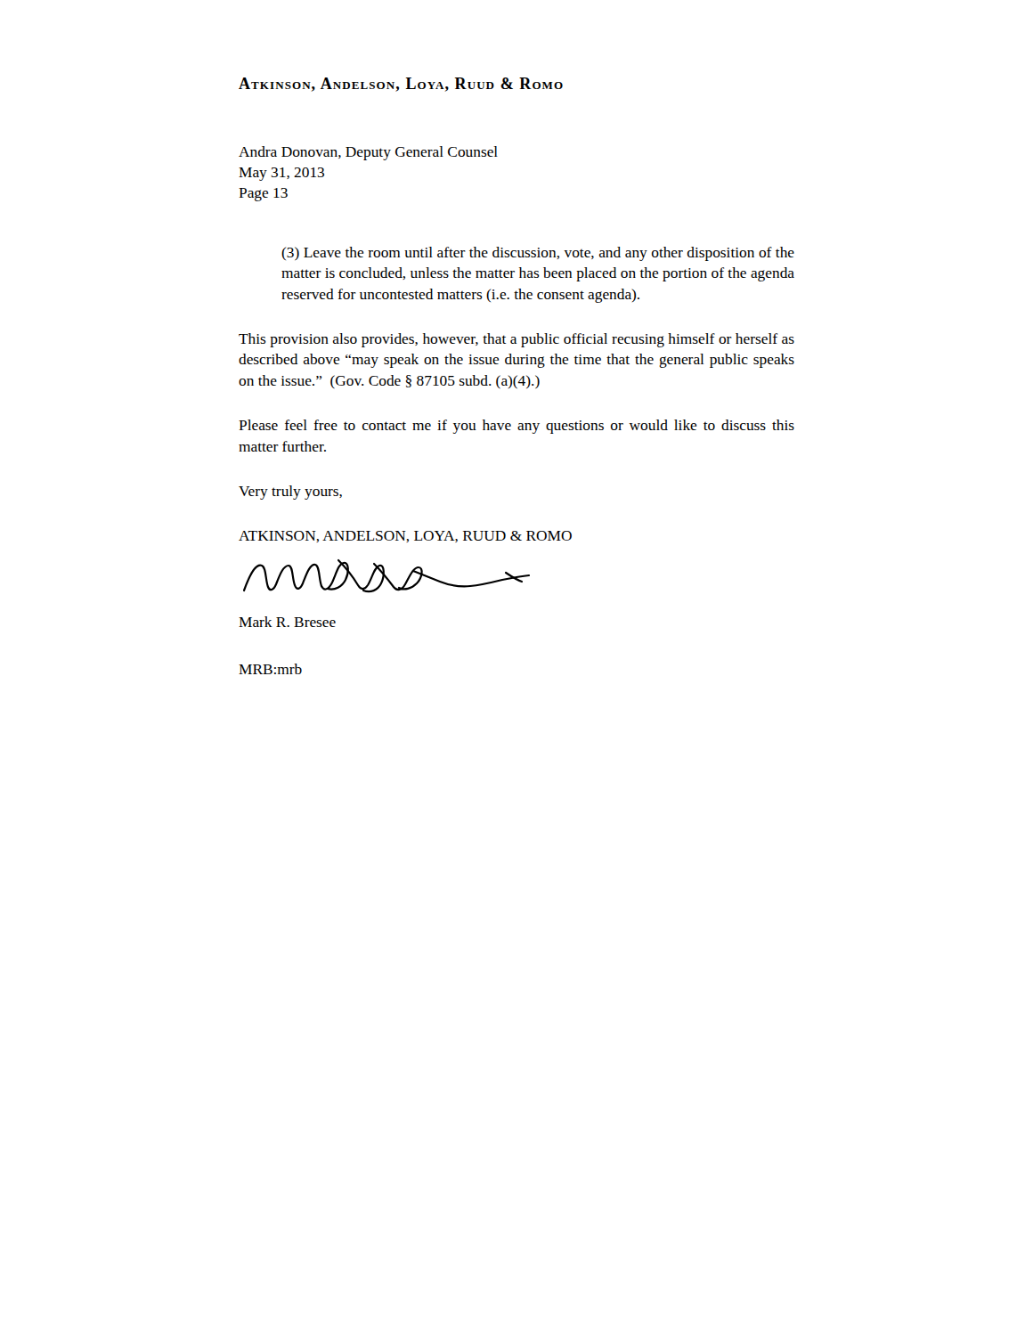Atkinson, Andelson, Loya, Ruud & Romo
Andra Donovan, Deputy General Counsel
May 31, 2013
Page 13
(3) Leave the room until after the discussion, vote, and any other disposition of the matter is concluded, unless the matter has been placed on the portion of the agenda reserved for uncontested matters (i.e. the consent agenda).
This provision also provides, however, that a public official recusing himself or herself as described above “may speak on the issue during the time that the general public speaks on the issue.” (Gov. Code § 87105 subd. (a)(4).)
Please feel free to contact me if you have any questions or would like to discuss this matter further.
Very truly yours,
ATKINSON, ANDELSON, LOYA, RUUD & ROMO
Mark R. Bresee
MRB:mrb